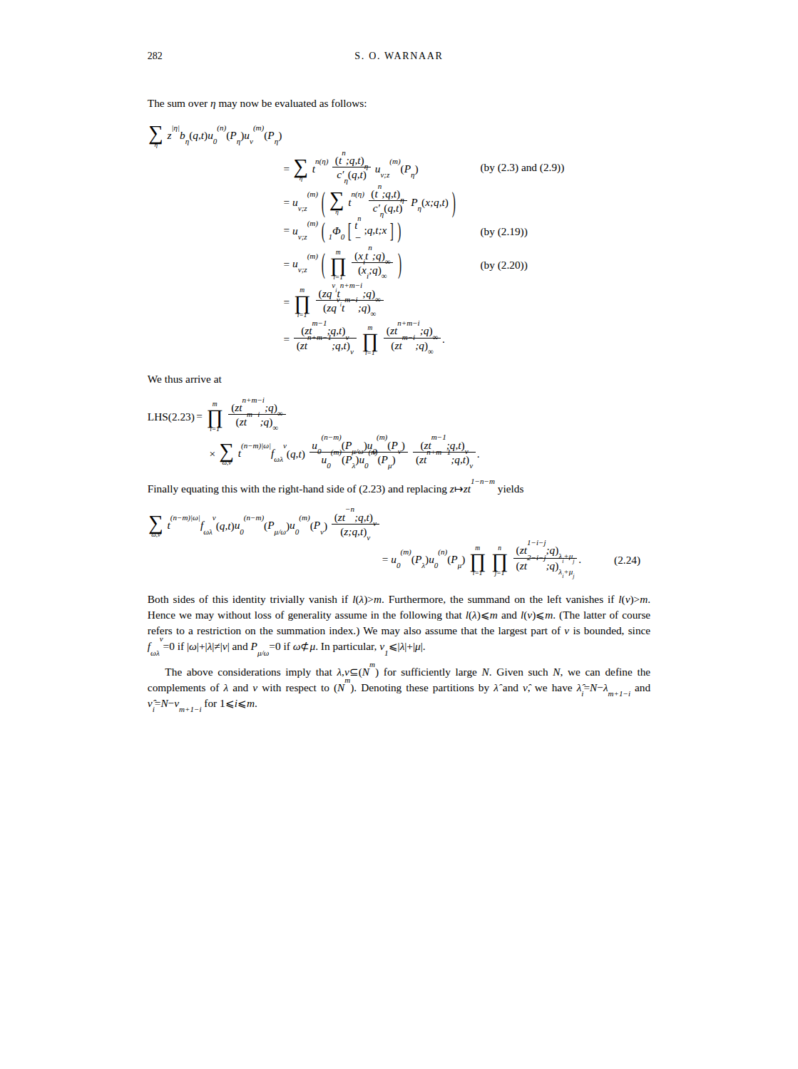282
S. O. Warnaar
The sum over η may now be evaluated as follows:
∑η z|η|bη(q,t) u0(n)(Pη) uν(m)(Pη)
= ∑η tn(η) (tn;q,t)η c′η(q,t) uν;z(m)(Pη)
(by (2.3) and (2.9))
= uν;z(m) ( ∑η tn(η) (tn;q,t)η c′η(q,t) Pη(x;q,t) )
= uν;z(m) ( 1Φ0 [ tn− ; q,t;x ] )
(by (2.19))
= uν;z(m) ( m∏i=1 (xitn;q)∞(xi;q)∞ )
(by (2.20))
= m∏i=1 (zqνitn+m−i;q)∞(zqνitm−i;q)∞
= (ztm−1;q,t)ν(ztn+m−1;q,t)ν m∏i=1 (ztn+m−i;q)∞(ztm−i;q)∞.
We thus arrive at
LHS(2.23)
= m∏i=1 (ztn+m−i;q)∞(ztm−i;q)∞
× ∑ω,ν t(n−m)|ω|fωλν(q,t) u0(n−m)(Pμ/ω) u0(m)(Pν) u0(m)(Pλ) u0(n)(Pμ) (ztm−1;q,t)ν(ztn+m−1;q,t)ν.
Finally equating this with the right-hand side of (2.23) and replacing z↦zt1−n−m yields
∑ω,ν t(n−m)|ω|fωλν(q,t) u0(n−m)(Pμ/ω) u0(m)(Pν) (zt−n;q,t)ν(z;q,t)ν
= u0(m)(Pλ) u0(n)(Pμ) m∏i=1 n∏j=1 (zt1−i−j;q)λi+μj(zt2−i−j;q)λi+μj.
(2.24)
Both sides of this identity trivially vanish if l(λ)>m. Furthermore, the summand on the left vanishes if l(ν)>m. Hence we may without loss of generality assume in the following that l(λ)⩽m and l(ν)⩽m. (The latter of course refers to a restriction on the summation index.) We may also assume that the largest part of ν is bounded, since fωλν=0 if |ω|+|λ|≠|ν| and Pμ/ω=0 if ω⊄μ. In particular, ν1⩽|λ|+|μ|.
The above considerations imply that λ,ν⊆(Nm) for sufficiently large N. Given such N, we can define the complements of λ and ν with respect to (Nm). Denoting these partitions by λ̂ and ν̂, we have λ̂i=N−λm+1−i and ν̂i=N−νm+1−i for 1⩽i⩽m.